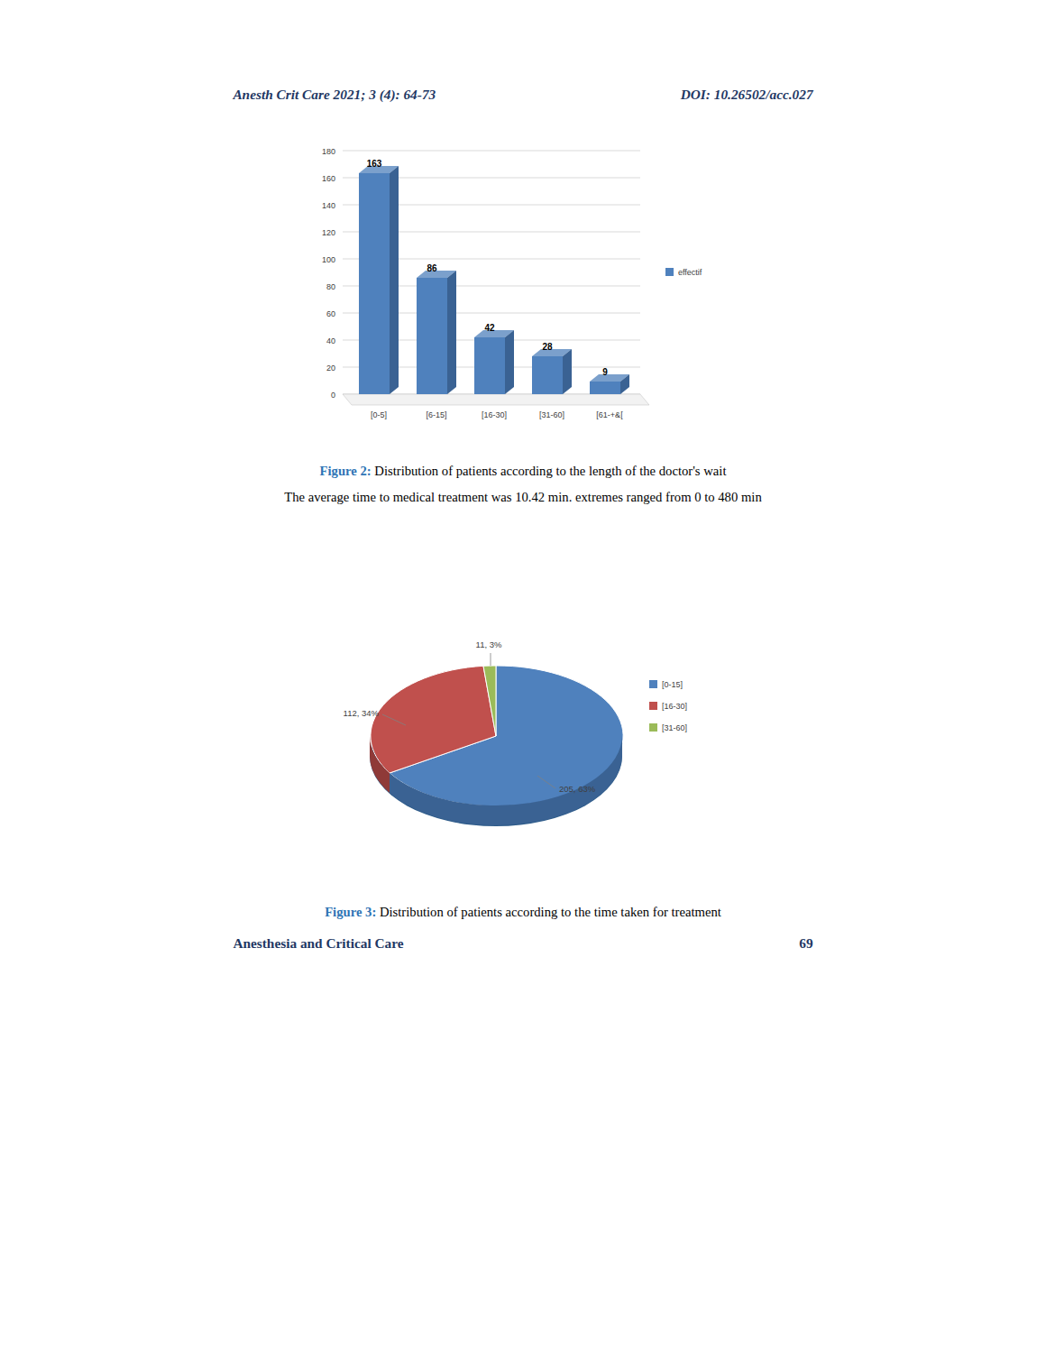Anesth Crit Care 2021; 3 (4): 64-73
DOI: 10.26502/acc.027
0 20 40 60 80 100 120 140 160 180 163 86 42 28 9 [0-5] [6-15] [16-30] [31-60] [61-+&[ effectif
Figure 2: Distribution of patients according to the length of the doctor's wait
The average time to medical treatment was 10.42 min. extremes ranged from 0 to 480 min
205, 63% 112, 34% 11, 3% [0-15] [16-30] [31-60]
Figure 3: Distribution of patients according to the time taken for treatment
Anesthesia and Critical Care
69